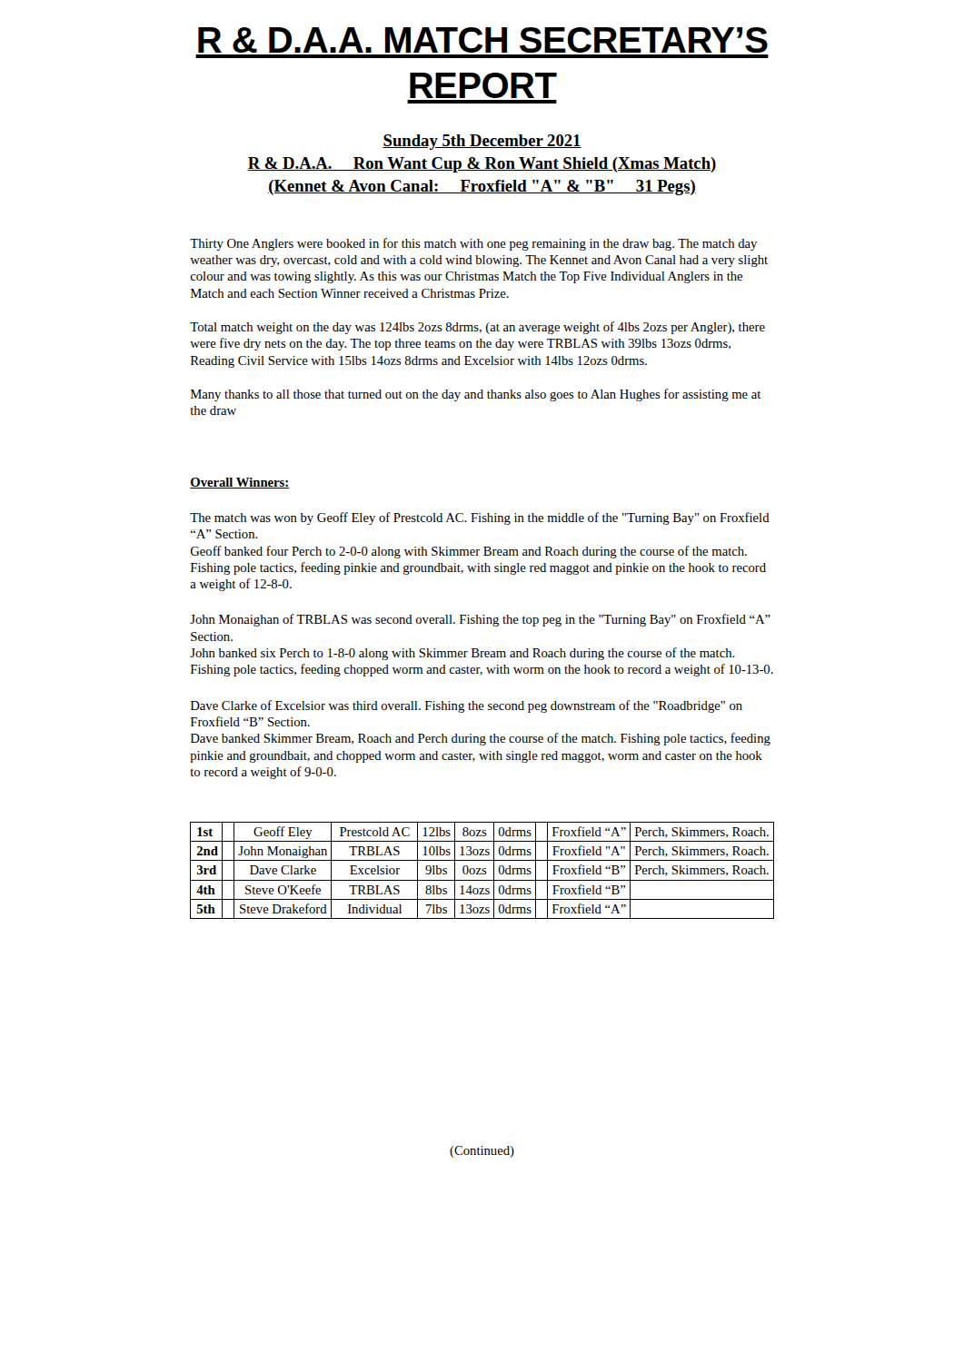R & D.A.A. MATCH SECRETARY’S REPORT
Sunday 5th December 2021
R & D.A.A. Ron Want Cup & Ron Want Shield (Xmas Match)
(Kennet & Avon Canal: Froxfield "A" & "B" 31 Pegs)
Thirty One Anglers were booked in for this match with one peg remaining in the draw bag. The match day weather was dry, overcast, cold and with a cold wind blowing. The Kennet and Avon Canal had a very slight colour and was towing slightly. As this was our Christmas Match the Top Five Individual Anglers in the Match and each Section Winner received a Christmas Prize.
Total match weight on the day was 124lbs 2ozs 8drms, (at an average weight of 4lbs 2ozs per Angler), there were five dry nets on the day. The top three teams on the day were TRBLAS with 39lbs 13ozs 0drms, Reading Civil Service with 15lbs 14ozs 8drms and Excelsior with 14lbs 12ozs 0drms.
Many thanks to all those that turned out on the day and thanks also goes to Alan Hughes for assisting me at the draw
Overall Winners:
The match was won by Geoff Eley of Prestcold AC. Fishing in the middle of the "Turning Bay" on Froxfield “A” Section.
Geoff banked four Perch to 2-0-0 along with Skimmer Bream and Roach during the course of the match. Fishing pole tactics, feeding pinkie and groundbait, with single red maggot and pinkie on the hook to record a weight of 12-8-0.
John Monaighan of TRBLAS was second overall. Fishing the top peg in the "Turning Bay" on Froxfield “A” Section.
John banked six Perch to 1-8-0 along with Skimmer Bream and Roach during the course of the match. Fishing pole tactics, feeding chopped worm and caster, with worm on the hook to record a weight of 10-13-0.
Dave Clarke of Excelsior was third overall. Fishing the second peg downstream of the "Roadbridge" on Froxfield “B” Section.
Dave banked Skimmer Bream, Roach and Perch during the course of the match. Fishing pole tactics, feeding pinkie and groundbait, and chopped worm and caster, with single red maggot, worm and caster on the hook to record a weight of 9-0-0.
| 1st | | Geoff Eley | Prestcold AC | 12lbs | 8ozs | 0drms | | Froxfield “A” | Perch, Skimmers, Roach. |
| 2nd | | John Monaighan | TRBLAS | 10lbs | 13ozs | 0drms | | Froxfield "A" | Perch, Skimmers, Roach. |
| 3rd | | Dave Clarke | Excelsior | 9lbs | 0ozs | 0drms | | Froxfield “B” | Perch, Skimmers, Roach. |
| 4th | | Steve O'Keefe | TRBLAS | 8lbs | 14ozs | 0drms | | Froxfield “B” | |
| 5th | | Steve Drakeford | Individual | 7lbs | 13ozs | 0drms | | Froxfield “A” | |
(Continued)